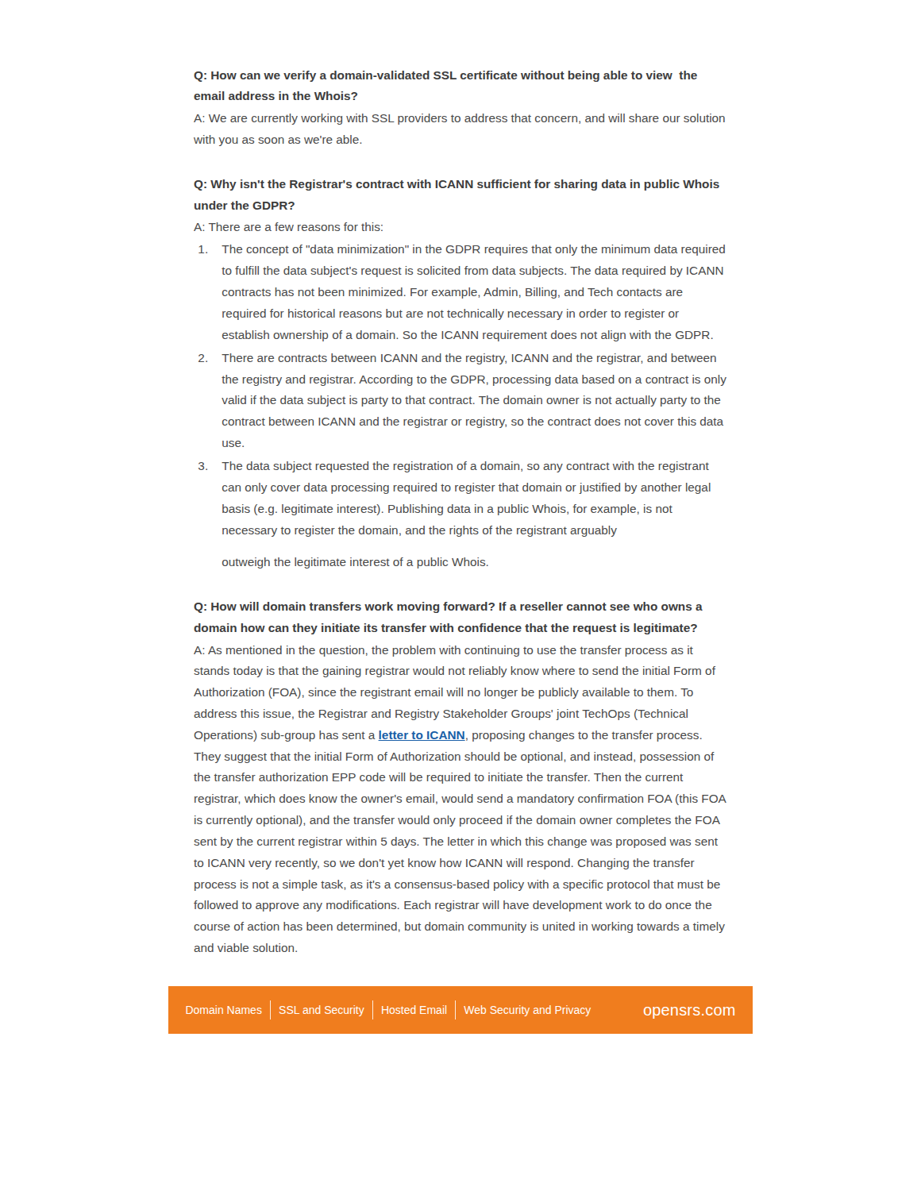Q: How can we verify a domain-validated SSL certificate without being able to view the email address in the Whois?
A: We are currently working with SSL providers to address that concern, and will share our solution with you as soon as we're able.
Q: Why isn't the Registrar's contract with ICANN sufficient for sharing data in public Whois under the GDPR?
A: There are a few reasons for this:
The concept of "data minimization" in the GDPR requires that only the minimum data required to fulfill the data subject's request is solicited from data subjects. The data required by ICANN contracts has not been minimized. For example, Admin, Billing, and Tech contacts are required for historical reasons but are not technically necessary in order to register or establish ownership of a domain. So the ICANN requirement does not align with the GDPR.
There are contracts between ICANN and the registry, ICANN and the registrar, and between the registry and registrar. According to the GDPR, processing data based on a contract is only valid if the data subject is party to that contract. The domain owner is not actually party to the contract between ICANN and the registrar or registry, so the contract does not cover this data use.
The data subject requested the registration of a domain, so any contract with the registrant can only cover data processing required to register that domain or justified by another legal basis (e.g. legitimate interest). Publishing data in a public Whois, for example, is not necessary to register the domain, and the rights of the registrant arguably
outweigh the legitimate interest of a public Whois.
Q: How will domain transfers work moving forward? If a reseller cannot see who owns a domain how can they initiate its transfer with confidence that the request is legitimate?
A: As mentioned in the question, the problem with continuing to use the transfer process as it stands today is that the gaining registrar would not reliably know where to send the initial Form of Authorization (FOA), since the registrant email will no longer be publicly available to them. To address this issue, the Registrar and Registry Stakeholder Groups' joint TechOps (Technical Operations) sub-group has sent a letter to ICANN, proposing changes to the transfer process. They suggest that the initial Form of Authorization should be optional, and instead, possession of the transfer authorization EPP code will be required to initiate the transfer. Then the current registrar, which does know the owner's email, would send a mandatory confirmation FOA (this FOA is currently optional), and the transfer would only proceed if the domain owner completes the FOA sent by the current registrar within 5 days. The letter in which this change was proposed was sent to ICANN very recently, so we don't yet know how ICANN will respond. Changing the transfer process is not a simple task, as it's a consensus-based policy with a specific protocol that must be followed to approve any modifications. Each registrar will have development work to do once the course of action has been determined, but domain community is united in working towards a timely and viable solution.
Domain Names SSL and Security Hosted Email Web Security and Privacy
opensrs.com